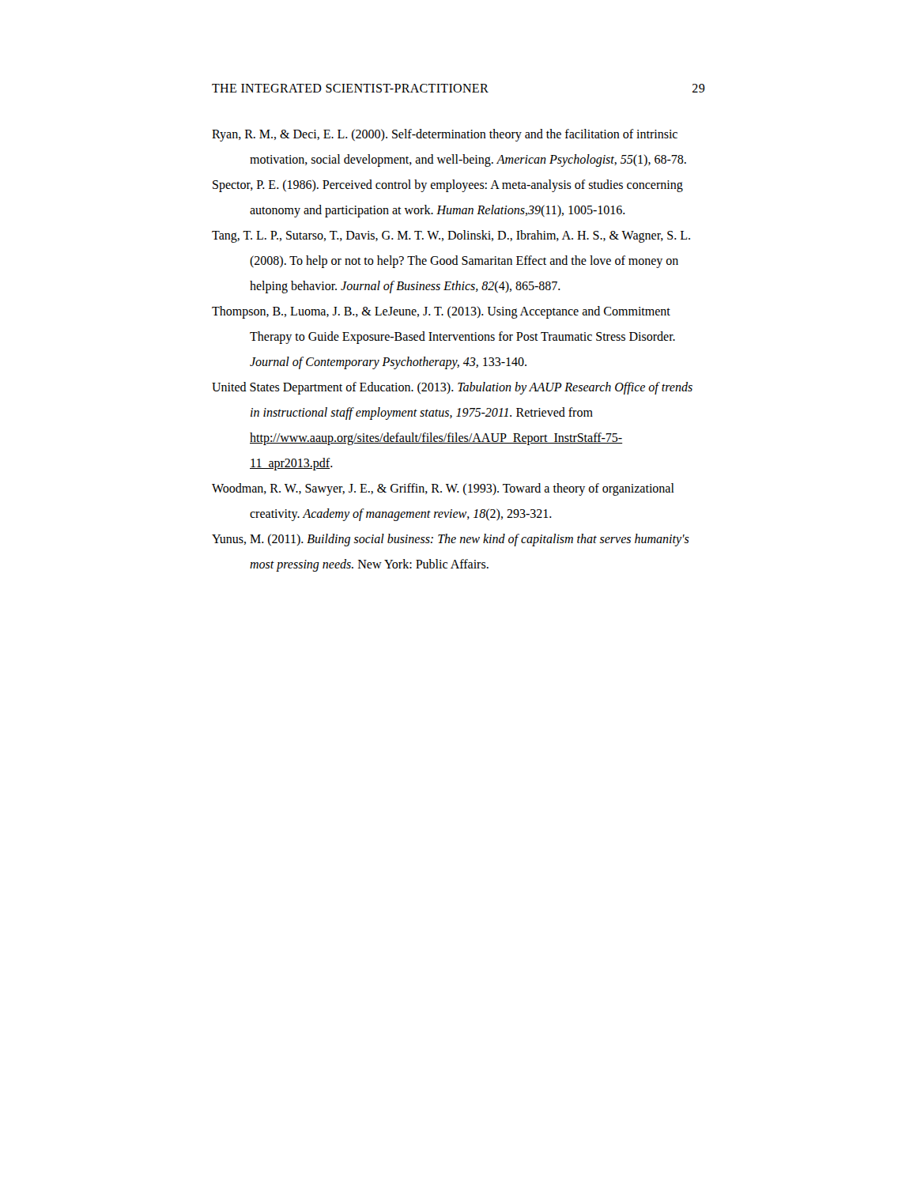The Integrated Scientist-Practitioner 29
Ryan, R. M., & Deci, E. L. (2000). Self-determination theory and the facilitation of intrinsic motivation, social development, and well-being. American Psychologist, 55(1), 68-78.
Spector, P. E. (1986). Perceived control by employees: A meta-analysis of studies concerning autonomy and participation at work. Human Relations,39(11), 1005-1016.
Tang, T. L. P., Sutarso, T., Davis, G. M. T. W., Dolinski, D., Ibrahim, A. H. S., & Wagner, S. L. (2008). To help or not to help? The Good Samaritan Effect and the love of money on helping behavior. Journal of Business Ethics, 82(4), 865-887.
Thompson, B., Luoma, J. B., & LeJeune, J. T. (2013). Using Acceptance and Commitment Therapy to Guide Exposure-Based Interventions for Post Traumatic Stress Disorder. Journal of Contemporary Psychotherapy, 43, 133-140.
United States Department of Education. (2013). Tabulation by AAUP Research Office of trends in instructional staff employment status, 1975-2011. Retrieved from http://www.aaup.org/sites/default/files/files/AAUP_Report_InstrStaff-75-11_apr2013.pdf.
Woodman, R. W., Sawyer, J. E., & Griffin, R. W. (1993). Toward a theory of organizational creativity. Academy of management review, 18(2), 293-321.
Yunus, M. (2011). Building social business: The new kind of capitalism that serves humanity's most pressing needs. New York: Public Affairs.